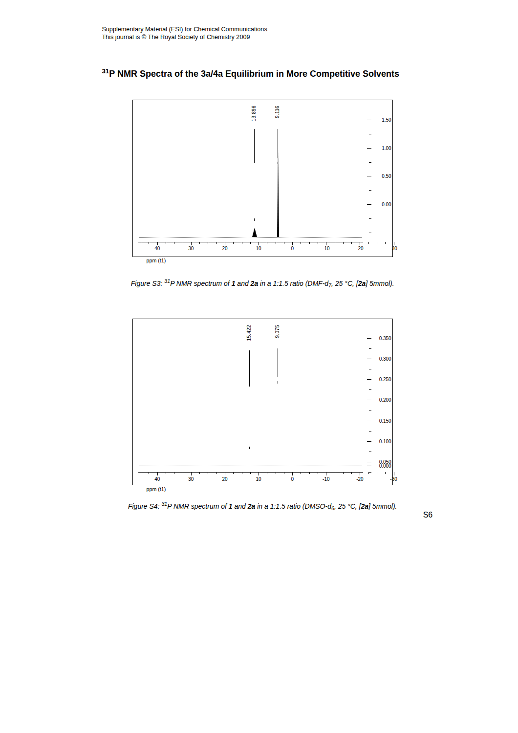Supplementary Material (ESI) for Chemical Communications
This journal is © The Royal Society of Chemistry 2009
31P NMR Spectra of the 3a/4a Equilibrium in More Competitive Solvents
13.896 9.116
1.50 1.00 0.50 0.00
40 30 20 10 0 -10 -20 -30
ppm (t1)
Figure S3: 31P NMR spectrum of 1 and 2a in a 1:1.5 ratio (DMF-d7, 25 °C, [2a] 5mmol).
15.422 9.075
0.350 0.300 0.250 0.200 0.150 0.100 0.050 0.000
40 30 20 10 0 -10 -20 -30
ppm (t1)
Figure S4: 31P NMR spectrum of 1 and 2a in a 1:1.5 ratio (DMSO-d6, 25 °C, [2a] 5mmol).
S6